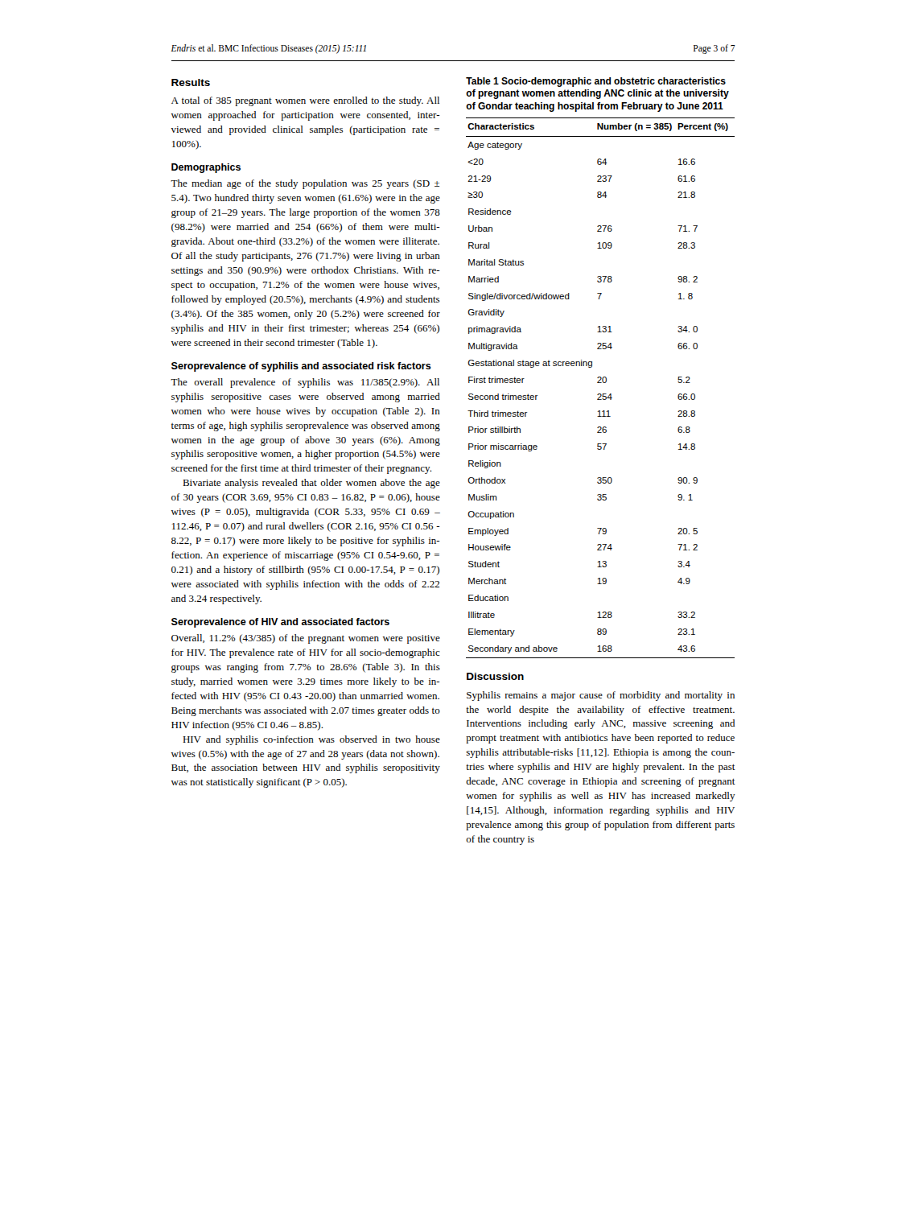Endris et al. BMC Infectious Diseases (2015) 15:111
Page 3 of 7
Results
A total of 385 pregnant women were enrolled to the study. All women approached for participation were consented, interviewed and provided clinical samples (participation rate = 100%).
Demographics
The median age of the study population was 25 years (SD ± 5.4). Two hundred thirty seven women (61.6%) were in the age group of 21–29 years. The large proportion of the women 378 (98.2%) were married and 254 (66%) of them were multigravida. About one-third (33.2%) of the women were illiterate. Of all the study participants, 276 (71.7%) were living in urban settings and 350 (90.9%) were orthodox Christians. With respect to occupation, 71.2% of the women were house wives, followed by employed (20.5%), merchants (4.9%) and students (3.4%). Of the 385 women, only 20 (5.2%) were screened for syphilis and HIV in their first trimester; whereas 254 (66%) were screened in their second trimester (Table 1).
Seroprevalence of syphilis and associated risk factors
The overall prevalence of syphilis was 11/385(2.9%). All syphilis seropositive cases were observed among married women who were house wives by occupation (Table 2). In terms of age, high syphilis seroprevalence was observed among women in the age group of above 30 years (6%). Among syphilis seropositive women, a higher proportion (54.5%) were screened for the first time at third trimester of their pregnancy.
Bivariate analysis revealed that older women above the age of 30 years (COR 3.69, 95% CI 0.83 – 16.82, P = 0.06), house wives (P = 0.05), multigravida (COR 5.33, 95% CI 0.69 – 112.46, P = 0.07) and rural dwellers (COR 2.16, 95% CI 0.56 - 8.22, P = 0.17) were more likely to be positive for syphilis infection. An experience of miscarriage (95% CI 0.54-9.60, P = 0.21) and a history of stillbirth (95% CI 0.00-17.54, P = 0.17) were associated with syphilis infection with the odds of 2.22 and 3.24 respectively.
Seroprevalence of HIV and associated factors
Overall, 11.2% (43/385) of the pregnant women were positive for HIV. The prevalence rate of HIV for all socio-demographic groups was ranging from 7.7% to 28.6% (Table 3). In this study, married women were 3.29 times more likely to be infected with HIV (95% CI 0.43 -20.00) than unmarried women. Being merchants was associated with 2.07 times greater odds to HIV infection (95% CI 0.46 – 8.85).
HIV and syphilis co-infection was observed in two house wives (0.5%) with the age of 27 and 28 years (data not shown). But, the association between HIV and syphilis seropositivity was not statistically significant (P > 0.05).
Table 1 Socio-demographic and obstetric characteristics of pregnant women attending ANC clinic at the university of Gondar teaching hospital from February to June 2011
| Characteristics | Number (n = 385) | Percent (%) |
| --- | --- | --- |
| Age category | | |
| <20 | 64 | 16.6 |
| 21-29 | 237 | 61.6 |
| ≥30 | 84 | 21.8 |
| Residence | | |
| Urban | 276 | 71. 7 |
| Rural | 109 | 28.3 |
| Marital Status | | |
| Married | 378 | 98. 2 |
| Single/divorced/widowed | 7 | 1. 8 |
| Gravidity | | |
| primagravida | 131 | 34. 0 |
| Multigravida | 254 | 66. 0 |
| Gestational stage at screening | | |
| First trimester | 20 | 5.2 |
| Second trimester | 254 | 66.0 |
| Third trimester | 111 | 28.8 |
| Prior stillbirth | 26 | 6.8 |
| Prior miscarriage | 57 | 14.8 |
| Religion | | |
| Orthodox | 350 | 90. 9 |
| Muslim | 35 | 9. 1 |
| Occupation | | |
| Employed | 79 | 20. 5 |
| Housewife | 274 | 71. 2 |
| Student | 13 | 3.4 |
| Merchant | 19 | 4.9 |
| Education | | |
| Illitrate | 128 | 33.2 |
| Elementary | 89 | 23.1 |
| Secondary and above | 168 | 43.6 |
Discussion
Syphilis remains a major cause of morbidity and mortality in the world despite the availability of effective treatment. Interventions including early ANC, massive screening and prompt treatment with antibiotics have been reported to reduce syphilis attributable-risks [11,12]. Ethiopia is among the countries where syphilis and HIV are highly prevalent. In the past decade, ANC coverage in Ethiopia and screening of pregnant women for syphilis as well as HIV has increased markedly [14,15]. Although, information regarding syphilis and HIV prevalence among this group of population from different parts of the country is